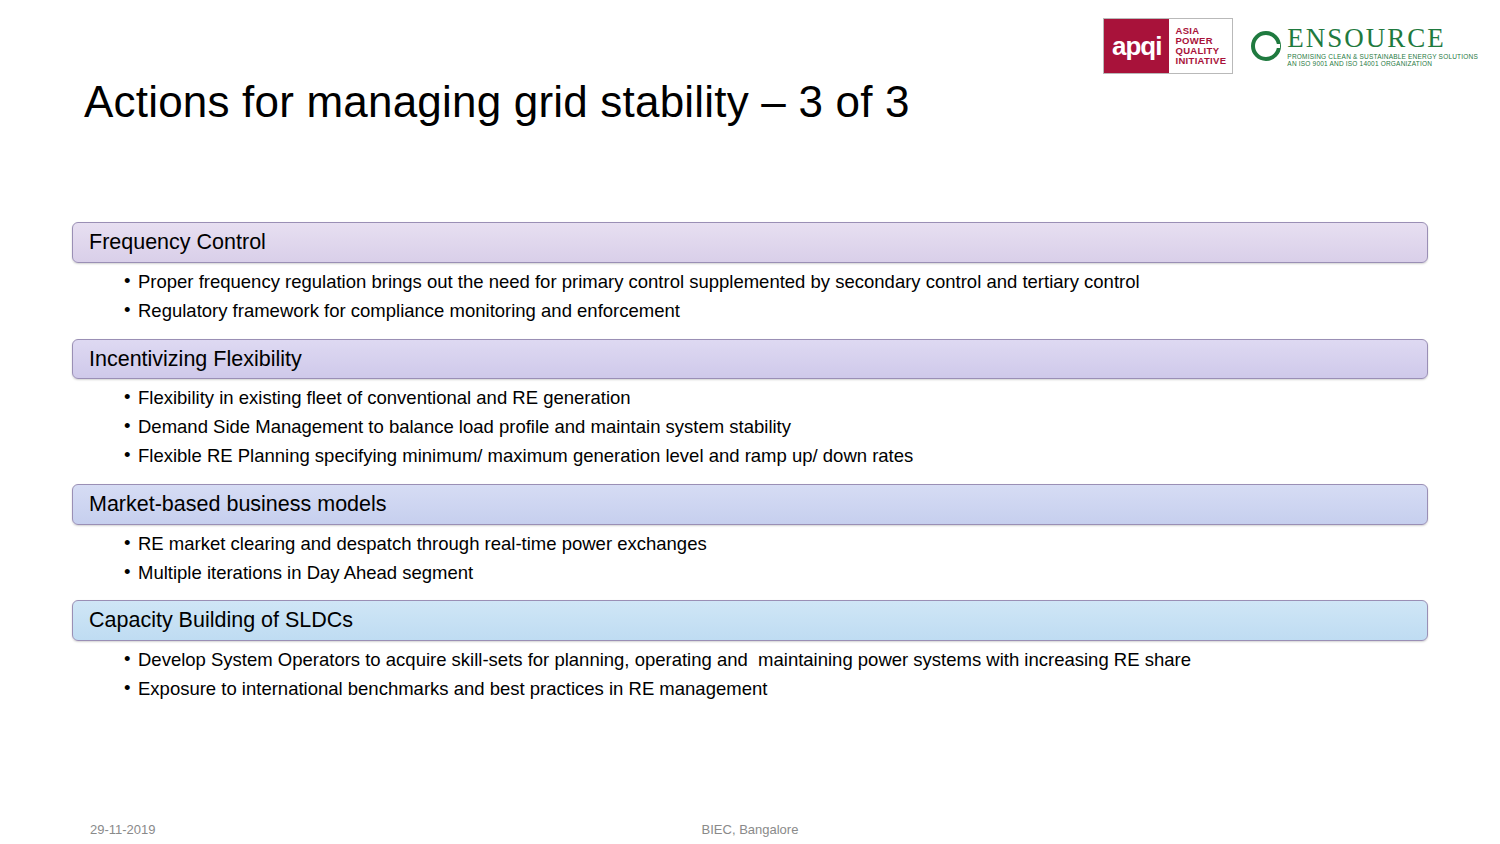apqi
Asia Power Quality Initiative
ENSOURCE PROMISING CLEAN & SUSTAINABLE ENERGY SOLUTIONS AN ISO 9001 AND ISO 14001 ORGANIZATION
Actions for managing grid stability – 3 of 3
Frequency Control
Proper frequency regulation brings out the need for primary control supplemented by secondary control and tertiary control
Regulatory framework for compliance monitoring and enforcement
Incentivizing Flexibility
Flexibility in existing fleet of conventional and RE generation
Demand Side Management to balance load profile and maintain system stability
Flexible RE Planning specifying minimum/ maximum generation level and ramp up/ down rates
Market-based business models
RE market clearing and despatch through real-time power exchanges
Multiple iterations in Day Ahead segment
Capacity Building of SLDCs
Develop System Operators to acquire skill-sets for planning, operating and maintaining power systems with increasing RE share
Exposure to international benchmarks and best practices in RE management
29-11-2019 BIEC, Bangalore